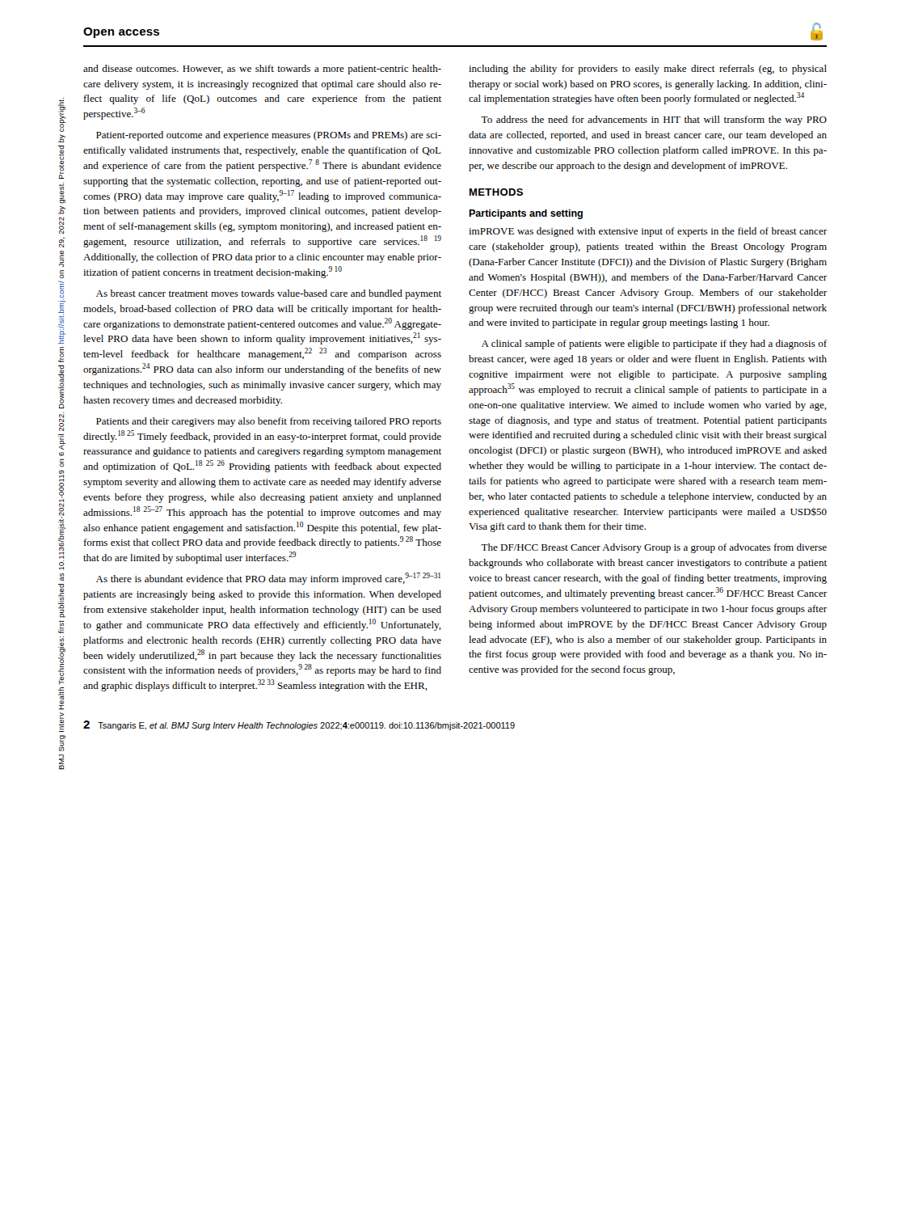BMJ Surg Interv Health Technologies: first published as 10.1136/bmjsit-2021-000119 on 6 April 2022. Downloaded from http://sit.bmj.com/ on June 29, 2022 by guest. Protected by copyright.
Open access
🔓
and disease outcomes. However, as we shift towards a more patient-centric healthcare delivery system, it is increasingly recognized that optimal care should also reflect quality of life (QoL) outcomes and care experience from the patient perspective.3–6
Patient-reported outcome and experience measures (PROMs and PREMs) are scientifically validated instruments that, respectively, enable the quantification of QoL and experience of care from the patient perspective.7 8 There is abundant evidence supporting that the systematic collection, reporting, and use of patient-reported outcomes (PRO) data may improve care quality,9–17 leading to improved communication between patients and providers, improved clinical outcomes, patient development of self-management skills (eg, symptom monitoring), and increased patient engagement, resource utilization, and referrals to supportive care services.18 19 Additionally, the collection of PRO data prior to a clinic encounter may enable prioritization of patient concerns in treatment decision-making.9 10
As breast cancer treatment moves towards value-based care and bundled payment models, broad-based collection of PRO data will be critically important for healthcare organizations to demonstrate patient-centered outcomes and value.20 Aggregate-level PRO data have been shown to inform quality improvement initiatives,21 system-level feedback for healthcare management,22 23 and comparison across organizations.24 PRO data can also inform our understanding of the benefits of new techniques and technologies, such as minimally invasive cancer surgery, which may hasten recovery times and decreased morbidity.
Patients and their caregivers may also benefit from receiving tailored PRO reports directly.18 25 Timely feedback, provided in an easy-to-interpret format, could provide reassurance and guidance to patients and caregivers regarding symptom management and optimization of QoL.18 25 26 Providing patients with feedback about expected symptom severity and allowing them to activate care as needed may identify adverse events before they progress, while also decreasing patient anxiety and unplanned admissions.18 25–27 This approach has the potential to improve outcomes and may also enhance patient engagement and satisfaction.10 Despite this potential, few platforms exist that collect PRO data and provide feedback directly to patients.9 28 Those that do are limited by suboptimal user interfaces.29
As there is abundant evidence that PRO data may inform improved care,9–17 29–31 patients are increasingly being asked to provide this information. When developed from extensive stakeholder input, health information technology (HIT) can be used to gather and communicate PRO data effectively and efficiently.10 Unfortunately, platforms and electronic health records (EHR) currently collecting PRO data have been widely underutilized,28 in part because they lack the necessary functionalities consistent with the information needs of providers,9 28 as reports may be hard to find and graphic displays difficult to interpret.32 33 Seamless integration with the EHR,
including the ability for providers to easily make direct referrals (eg, to physical therapy or social work) based on PRO scores, is generally lacking. In addition, clinical implementation strategies have often been poorly formulated or neglected.34
To address the need for advancements in HIT that will transform the way PRO data are collected, reported, and used in breast cancer care, our team developed an innovative and customizable PRO collection platform called imPROVE. In this paper, we describe our approach to the design and development of imPROVE.
Methods
Participants and setting
imPROVE was designed with extensive input of experts in the field of breast cancer care (stakeholder group), patients treated within the Breast Oncology Program (Dana-Farber Cancer Institute (DFCI)) and the Division of Plastic Surgery (Brigham and Women's Hospital (BWH)), and members of the Dana-Farber/Harvard Cancer Center (DF/HCC) Breast Cancer Advisory Group. Members of our stakeholder group were recruited through our team's internal (DFCI/BWH) professional network and were invited to participate in regular group meetings lasting 1 hour.
A clinical sample of patients were eligible to participate if they had a diagnosis of breast cancer, were aged 18 years or older and were fluent in English. Patients with cognitive impairment were not eligible to participate. A purposive sampling approach35 was employed to recruit a clinical sample of patients to participate in a one-on-one qualitative interview. We aimed to include women who varied by age, stage of diagnosis, and type and status of treatment. Potential patient participants were identified and recruited during a scheduled clinic visit with their breast surgical oncologist (DFCI) or plastic surgeon (BWH), who introduced imPROVE and asked whether they would be willing to participate in a 1-hour interview. The contact details for patients who agreed to participate were shared with a research team member, who later contacted patients to schedule a telephone interview, conducted by an experienced qualitative researcher. Interview participants were mailed a USD$50 Visa gift card to thank them for their time.
The DF/HCC Breast Cancer Advisory Group is a group of advocates from diverse backgrounds who collaborate with breast cancer investigators to contribute a patient voice to breast cancer research, with the goal of finding better treatments, improving patient outcomes, and ultimately preventing breast cancer.36 DF/HCC Breast Cancer Advisory Group members volunteered to participate in two 1-hour focus groups after being informed about imPROVE by the DF/HCC Breast Cancer Advisory Group lead advocate (EF), who is also a member of our stakeholder group. Participants in the first focus group were provided with food and beverage as a thank you. No incentive was provided for the second focus group,
2
Tsangaris E, et al. BMJ Surg Interv Health Technologies 2022;4:e000119. doi:10.1136/bmjsit-2021-000119